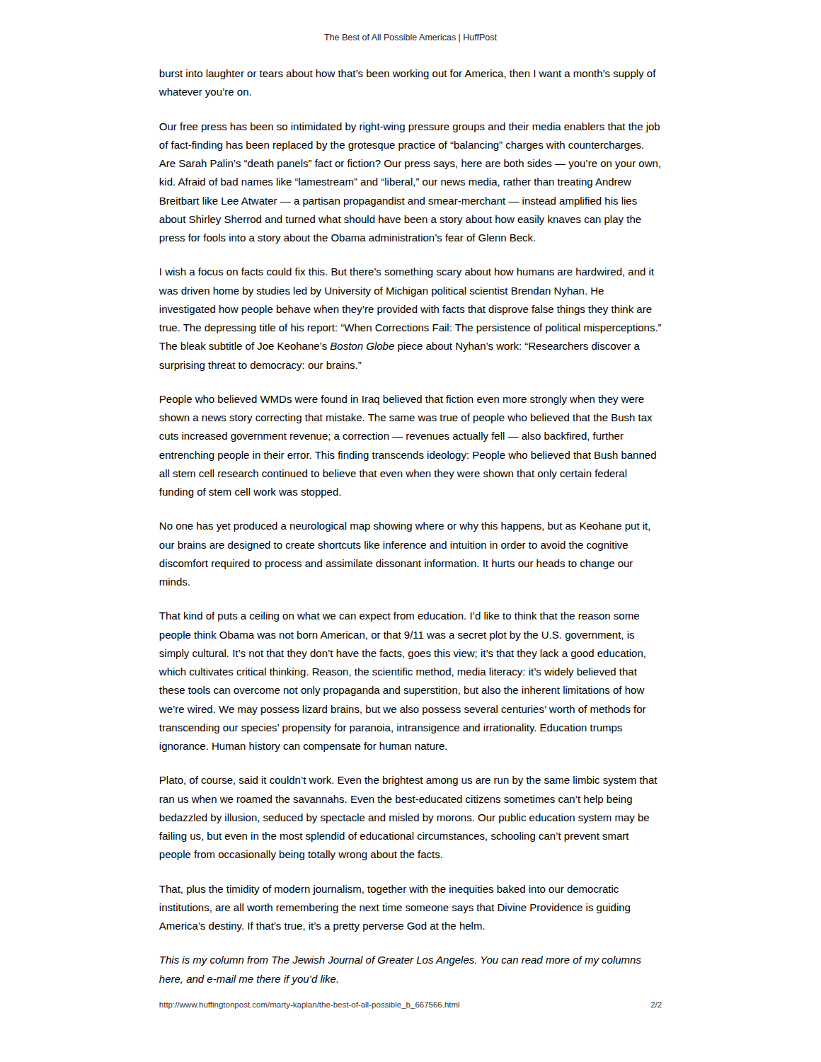The Best of All Possible Americas | HuffPost
burst into laughter or tears about how that’s been working out for America, then I want a month’s supply of whatever you’re on.
Our free press has been so intimidated by right-wing pressure groups and their media enablers that the job of fact-finding has been replaced by the grotesque practice of “balancing” charges with countercharges. Are Sarah Palin’s “death panels” fact or fiction? Our press says, here are both sides — you’re on your own, kid. Afraid of bad names like “lamestream” and “liberal,” our news media, rather than treating Andrew Breitbart like Lee Atwater — a partisan propagandist and smear-merchant — instead amplified his lies about Shirley Sherrod and turned what should have been a story about how easily knaves can play the press for fools into a story about the Obama administration’s fear of Glenn Beck.
I wish a focus on facts could fix this. But there’s something scary about how humans are hardwired, and it was driven home by studies led by University of Michigan political scientist Brendan Nyhan. He investigated how people behave when they’re provided with facts that disprove false things they think are true. The depressing title of his report: “When Corrections Fail: The persistence of political misperceptions.” The bleak subtitle of Joe Keohane’s Boston Globe piece about Nyhan’s work: “Researchers discover a surprising threat to democracy: our brains.”
People who believed WMDs were found in Iraq believed that fiction even more strongly when they were shown a news story correcting that mistake. The same was true of people who believed that the Bush tax cuts increased government revenue; a correction — revenues actually fell — also backfired, further entrenching people in their error. This finding transcends ideology: People who believed that Bush banned all stem cell research continued to believe that even when they were shown that only certain federal funding of stem cell work was stopped.
No one has yet produced a neurological map showing where or why this happens, but as Keohane put it, our brains are designed to create shortcuts like inference and intuition in order to avoid the cognitive discomfort required to process and assimilate dissonant information. It hurts our heads to change our minds.
That kind of puts a ceiling on what we can expect from education. I’d like to think that the reason some people think Obama was not born American, or that 9/11 was a secret plot by the U.S. government, is simply cultural. It’s not that they don’t have the facts, goes this view; it’s that they lack a good education, which cultivates critical thinking. Reason, the scientific method, media literacy: it’s widely believed that these tools can overcome not only propaganda and superstition, but also the inherent limitations of how we’re wired. We may possess lizard brains, but we also possess several centuries’ worth of methods for transcending our species’ propensity for paranoia, intransigence and irrationality. Education trumps ignorance. Human history can compensate for human nature.
Plato, of course, said it couldn’t work. Even the brightest among us are run by the same limbic system that ran us when we roamed the savannahs. Even the best-educated citizens sometimes can’t help being bedazzled by illusion, seduced by spectacle and misled by morons. Our public education system may be failing us, but even in the most splendid of educational circumstances, schooling can’t prevent smart people from occasionally being totally wrong about the facts.
That, plus the timidity of modern journalism, together with the inequities baked into our democratic institutions, are all worth remembering the next time someone says that Divine Providence is guiding America’s destiny. If that’s true, it’s a pretty perverse God at the helm.
This is my column from The Jewish Journal of Greater Los Angeles. You can read more of my columns here, and e-mail me there if you’d like.
http://www.huffingtonpost.com/marty-kaplan/the-best-of-all-possible_b_667566.html 2/2